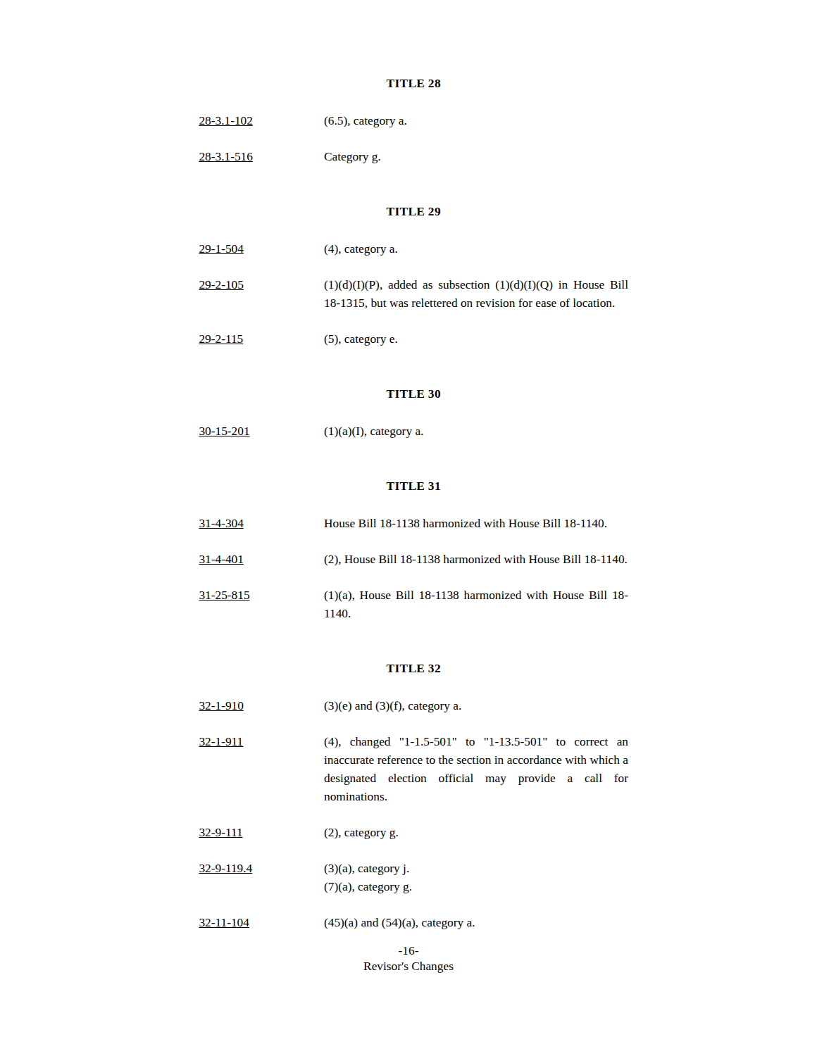TITLE 28
| 28-3.1-102 | (6.5), category a. |
| 28-3.1-516 | Category g. |
TITLE 29
| 29-1-504 | (4), category a. |
| 29-2-105 | (1)(d)(I)(P), added as subsection (1)(d)(I)(Q) in House Bill 18-1315, but was relettered on revision for ease of location. |
| 29-2-115 | (5), category e. |
TITLE 30
| 30-15-201 | (1)(a)(I), category a. |
TITLE 31
| 31-4-304 | House Bill 18-1138 harmonized with House Bill 18-1140. |
| 31-4-401 | (2), House Bill 18-1138 harmonized with House Bill 18-1140. |
| 31-25-815 | (1)(a), House Bill 18-1138 harmonized with House Bill 18-1140. |
TITLE 32
| 32-1-910 | (3)(e) and (3)(f), category a. |
| 32-1-911 | (4), changed "1-1.5-501" to "1-13.5-501" to correct an inaccurate reference to the section in accordance with which a designated election official may provide a call for nominations. |
| 32-9-111 | (2), category g. |
| 32-9-119.4 | (3)(a), category j. (7)(a), category g. |
| 32-11-104 | (45)(a) and (54)(a), category a. |
-16- Revisor's Changes